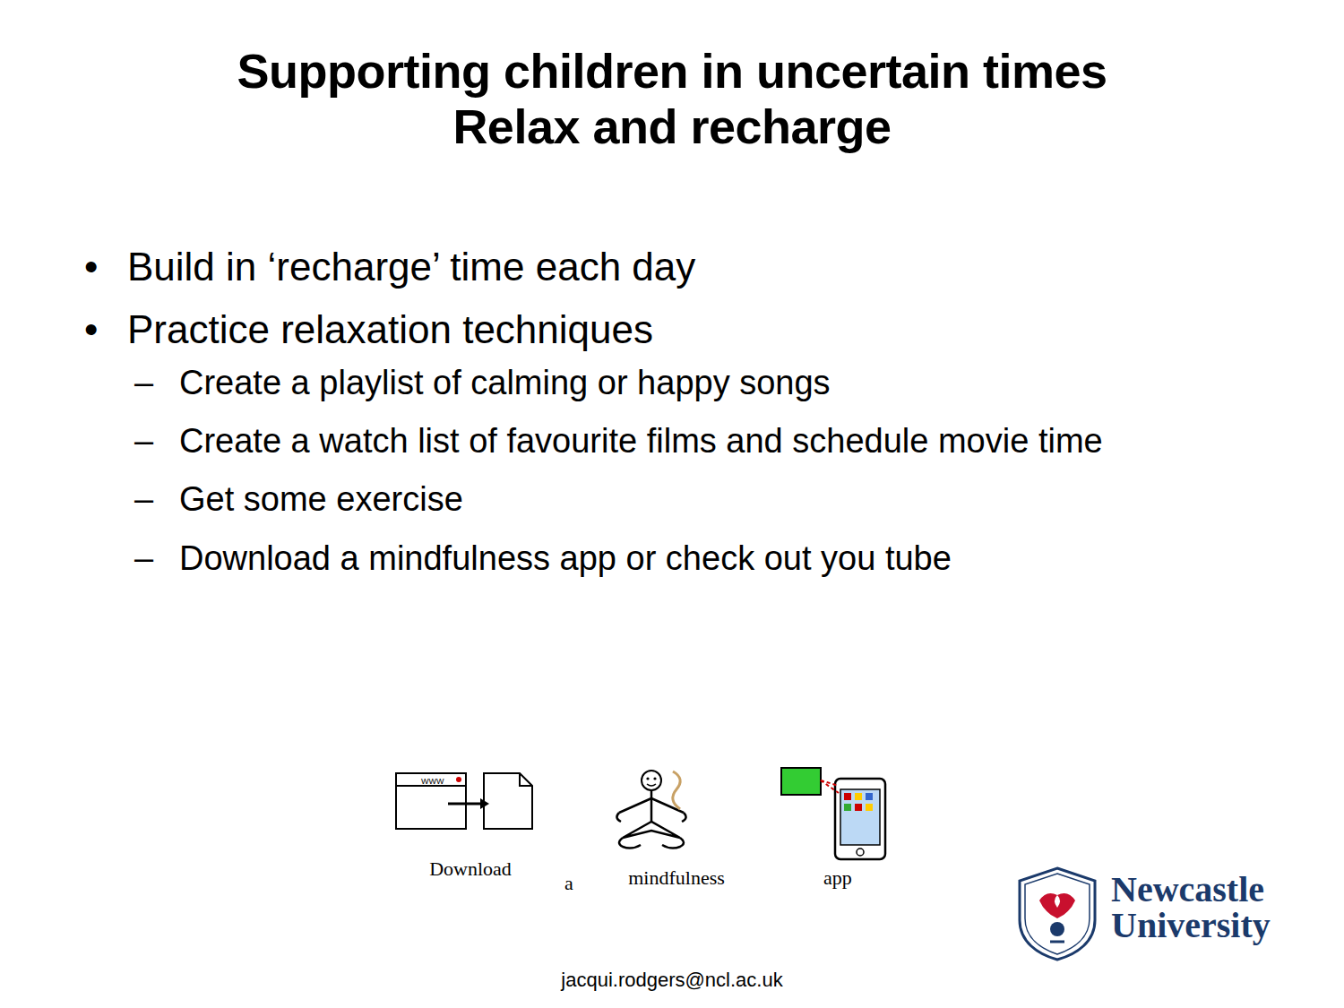Supporting children in uncertain times
Relax and recharge
Build in ‘recharge’ time each day
Practice relaxation techniques
Create a playlist of calming or happy songs
Create a watch list of favourite films and schedule movie time
Get some exercise
Download a mindfulness app or check out you tube
WWW Download
a
mindfulness
app
Newcastle University
jacqui.rodgers@ncl.ac.uk